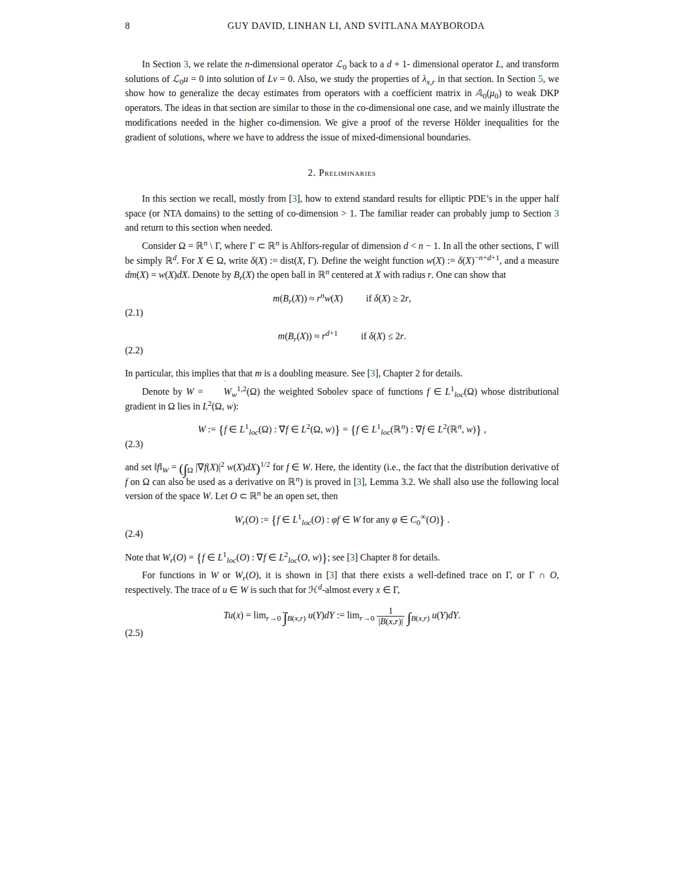8 GUY DAVID, LINHAN LI, AND SVITLANA MAYBORODA
In Section 3, we relate the n-dimensional operator ℒ0 back to a d + 1- dimensional operator L, and transform solutions of ℒ0u = 0 into solution of Lv = 0. Also, we study the properties of λx,r in that section. In Section 5, we show how to generalize the decay estimates from operators with a coefficient matrix in 𝔸0(μ0) to weak DKP operators. The ideas in that section are similar to those in the co-dimensional one case, and we mainly illustrate the modifications needed in the higher co-dimension. We give a proof of the reverse Hölder inequalities for the gradient of solutions, where we have to address the issue of mixed-dimensional boundaries.
2. Preliminaries
In this section we recall, mostly from [3], how to extend standard results for elliptic PDE’s in the upper half space (or NTA domains) to the setting of co-dimension > 1. The familiar reader can probably jump to Section 3 and return to this section when needed.
Consider Ω = ℝn \ Γ, where Γ ⊂ ℝn is Ahlfors-regular of dimension d < n − 1. In all the other sections, Γ will be simply ℝd. For X ∈ Ω, write δ(X) := dist(X, Γ). Define the weight function w(X) := δ(X)−n+d+1, and a measure dm(X) = w(X)dX. Denote by Br(X) the open ball in ℝn centered at X with radius r. One can show that
m(Br(X)) ≈ rnw(X) if δ(X) ≥ 2r,
(2.1)
m(Br(X)) ≈ rd+1 if δ(X) ≤ 2r.
(2.2)
In particular, this implies that that m is a doubling measure. See [3], Chapter 2 for details.
Denote by W = ̇Ww1,2(Ω) the weighted Sobolev space of functions f ∈ L1loc(Ω) whose distributional gradient in Ω lies in L2(Ω, w):
W := {f ∈ L1loc(Ω) : ∇f ∈ L2(Ω, w)} = {f ∈ L1loc(ℝn) : ∇f ∈ L2(ℝn, w)} ,
(2.3)
and set ‖f‖W = (∫Ω |∇f(X)|2 w(X)dX)1/2 for f ∈ W. Here, the identity (i.e., the fact that the distribution derivative of f on Ω can also be used as a derivative on ℝn) is proved in [3], Lemma 3.2. We shall also use the following local version of the space W. Let O ⊂ ℝn be an open set, then
Wr(O) := {f ∈ L1loc(O) : φf ∈ W for any φ ∈ C0∞(O)} .
(2.4)
Note that Wr(O) = {f ∈ L1loc(O) : ∇f ∈ L2loc(O, w)}; see [3] Chapter 8 for details.
For functions in W or Wr(O), it is shown in [3] that there exists a well-defined trace on Γ, or Γ ∩ O, respectively. The trace of u ∈ W is such that for ℋd-almost every x ∈ Γ,
Tu(x) = limr→0 ∫B(x,r) u(Y)dY := limr→0 1|B(x,r)| ∫B(x,r) u(Y)dY.
(2.5)